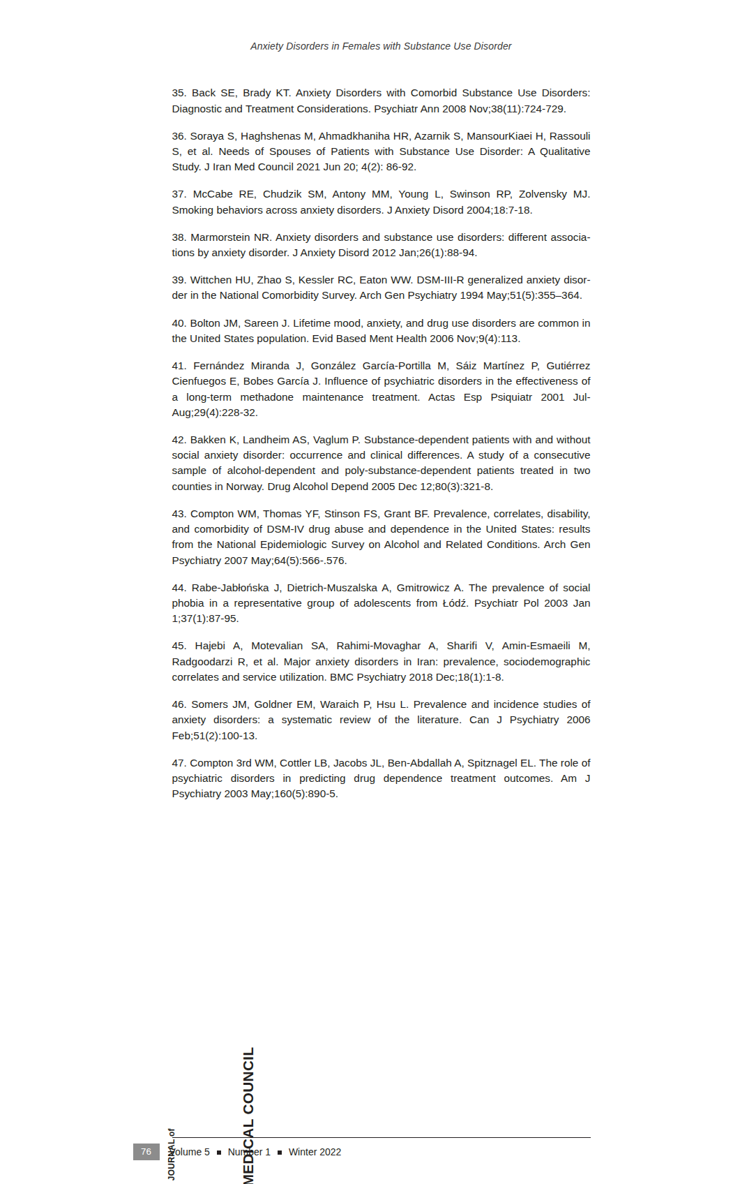Anxiety Disorders in Females with Substance Use Disorder
35. Back SE, Brady KT. Anxiety Disorders with Comorbid Substance Use Disorders: Diagnostic and Treatment Considerations. Psychiatr Ann 2008 Nov;38(11):724-729.
36. Soraya S, Haghshenas M, Ahmadkhaniha HR, Azarnik S, MansourKiaei H, Rassouli S, et al. Needs of Spouses of Patients with Substance Use Disorder: A Qualitative Study. J Iran Med Council 2021 Jun 20; 4(2): 86-92.
37. McCabe RE, Chudzik SM, Antony MM, Young L, Swinson RP, Zolvensky MJ. Smoking behaviors across anxiety disorders. J Anxiety Disord 2004;18:7-18.
38. Marmorstein NR. Anxiety disorders and substance use disorders: different associations by anxiety disorder. J Anxiety Disord 2012 Jan;26(1):88-94.
39. Wittchen HU, Zhao S, Kessler RC, Eaton WW. DSM-III-R generalized anxiety disorder in the National Comorbidity Survey. Arch Gen Psychiatry 1994 May;51(5):355–364.
40. Bolton JM, Sareen J. Lifetime mood, anxiety, and drug use disorders are common in the United States population. Evid Based Ment Health 2006 Nov;9(4):113.
41. Fernández Miranda J, González García-Portilla M, Sáiz Martínez P, Gutiérrez Cienfuegos E, Bobes García J. Influence of psychiatric disorders in the effectiveness of a long-term methadone maintenance treatment. Actas Esp Psiquiatr 2001 Jul-Aug;29(4):228-32.
42. Bakken K, Landheim AS, Vaglum P. Substance-dependent patients with and without social anxiety disorder: occurrence and clinical differences. A study of a consecutive sample of alcohol-dependent and poly-substance-dependent patients treated in two counties in Norway. Drug Alcohol Depend 2005 Dec 12;80(3):321-8.
43. Compton WM, Thomas YF, Stinson FS, Grant BF. Prevalence, correlates, disability, and comorbidity of DSM-IV drug abuse and dependence in the United States: results from the National Epidemiologic Survey on Alcohol and Related Conditions. Arch Gen Psychiatry 2007 May;64(5):566-.576.
44. Rabe-Jabłońska J, Dietrich-Muszalska A, Gmitrowicz A. The prevalence of social phobia in a representative group of adolescents from Łódź. Psychiatr Pol 2003 Jan 1;37(1):87-95.
45. Hajebi A, Motevalian SA, Rahimi-Movaghar A, Sharifi V, Amin-Esmaeili M, Radgoodarzi R, et al. Major anxiety disorders in Iran: prevalence, sociodemographic correlates and service utilization. BMC Psychiatry 2018 Dec;18(1):1-8.
46. Somers JM, Goldner EM, Waraich P, Hsu L. Prevalence and incidence studies of anxiety disorders: a systematic review of the literature. Can J Psychiatry 2006 Feb;51(2):100-13.
47. Compton 3rd WM, Cottler LB, Jacobs JL, Ben-Abdallah A, Spitznagel EL. The role of psychiatric disorders in predicting drug dependence treatment outcomes. Am J Psychiatry 2003 May;160(5):890-5.
JOURNAL of IRANIAN MEDICAL COUNCIL
76 Volume 5 Number 1 Winter 2022